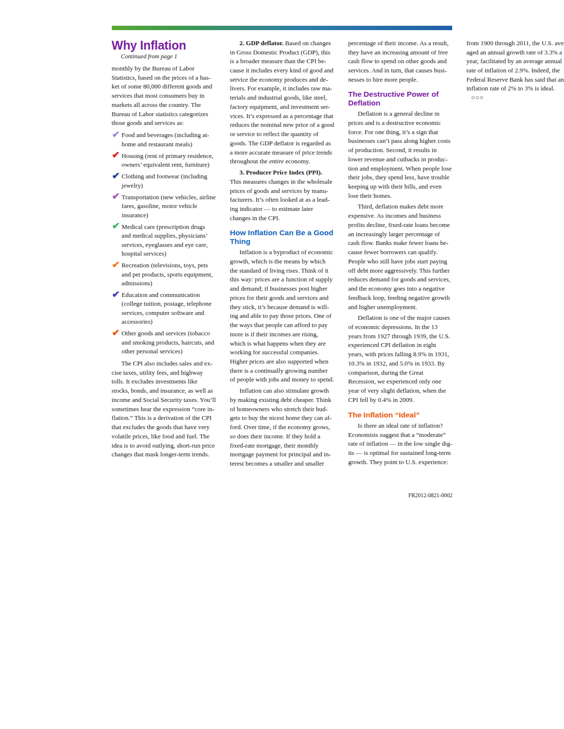Why Inflation
Continued from page 1
monthly by the Bureau of Labor Statistics, based on the prices of a basket of some 80,000 different goods and services that most consumers buy in markets all across the country. The Bureau of Labor statistics categorizes those goods and services as:
✔Food and beverages (including at-home and restaurant meals)
✔Housing (rent of primary residence, owners’ equivalent rent, furniture)
✔Clothing and footwear (including jewelry)
✔Transportation (new vehicles, airline fares, gasoline, motor vehicle insurance)
✔Medical care (prescription drugs and medical supplies, physicians’ services, eyeglasses and eye care, hospital services)
✔Recreation (televisions, toys, pets and pet products, sports equipment, admissions)
✔Education and communication (college tuition, postage, telephone services, computer software and accessories)
✔Other goods and services (tobacco and smoking products, haircuts, and other personal services)
The CPI also includes sales and excise taxes, utility fees, and highway tolls. It excludes investments like stocks, bonds, and insurance, as well as income and Social Security taxes. You’ll sometimes hear the expression “core inflation.” This is a derivation of the CPI that excludes the goods that have very volatile prices, like food and fuel. The idea is to avoid outlying, short-run price changes that mask longer-term trends.
2. GDP deflator. Based on changes in Gross Domestic Product (GDP), this is a broader measure than the CPI because it includes every kind of good and service the economy produces and delivers. For example, it includes raw materials and industrial goods, like steel, factory equipment, and investment services. It’s expressed as a percentage that reduces the nominal new price of a good or service to reflect the quantity of goods. The GDP deflator is regarded as a more accurate measure of price trends throughout the entire economy.
3. Producer Price Index (PPI). This measures changes in the wholesale prices of goods and services by manufacturers. It’s often looked at as a leading indicator — to estimate later changes in the CPI.
How Inflation Can Be a Good Thing
Inflation is a byproduct of economic growth, which is the means by which the standard of living rises. Think of it this way: prices are a function of supply and demand; if businesses post higher prices for their goods and services and they stick, it’s because demand is willing and able to pay those prices. One of the ways that people can afford to pay more is if their incomes are rising, which is what happens when they are working for successful companies. Higher prices are also supported when there is a continually growing number of people with jobs and money to spend.
Inflation can also stimulate growth by making existing debt cheaper. Think of homeowners who stretch their budgets to buy the nicest home they can afford. Over time, if the economy grows, so does their income. If they hold a fixed-rate mortgage, their monthly mortgage payment for principal and interest becomes a smaller and smaller percentage of their income. As a result, they have an increasing amount of free cash flow to spend on other goods and services. And in turn, that causes businesses to hire more people.
The Destructive Power of Deflation
Deflation is a general decline in prices and is a destructive economic force. For one thing, it’s a sign that businesses can’t pass along higher costs of production. Second, it results in lower revenue and cutbacks in production and employment. When people lose their jobs, they spend less, have trouble keeping up with their bills, and even lose their homes.
Third, deflation makes debt more expensive. As incomes and business profits decline, fixed-rate loans become an increasingly larger percentage of cash flow. Banks make fewer loans because fewer borrowers can qualify. People who still have jobs start paying off debt more aggressively. This further reduces demand for goods and services, and the economy goes into a negative feedback loop, feeding negative growth and higher unemployment.
Deflation is one of the major causes of economic depressions. In the 13 years from 1927 through 1939, the U.S. experienced CPI deflation in eight years, with prices falling 8.9% in 1931, 10.3% in 1932, and 5.0% in 1933. By comparison, during the Great Recession, we experienced only one year of very slight deflation, when the CPI fell by 0.4% in 2009.
The Inflation “Ideal”
Is there an ideal rate of inflation? Economists suggest that a “moderate” rate of inflation — in the low single digits — is optimal for sustained long-term growth. They point to U.S. experience: from 1900 through 2011, the U.S. averaged an annual growth rate of 3.3% a year, facilitated by an average annual rate of inflation of 2.9%. Indeed, the Federal Reserve Bank has said that an inflation rate of 2% to 3% is ideal. ○○○
FR2012-0821-0002